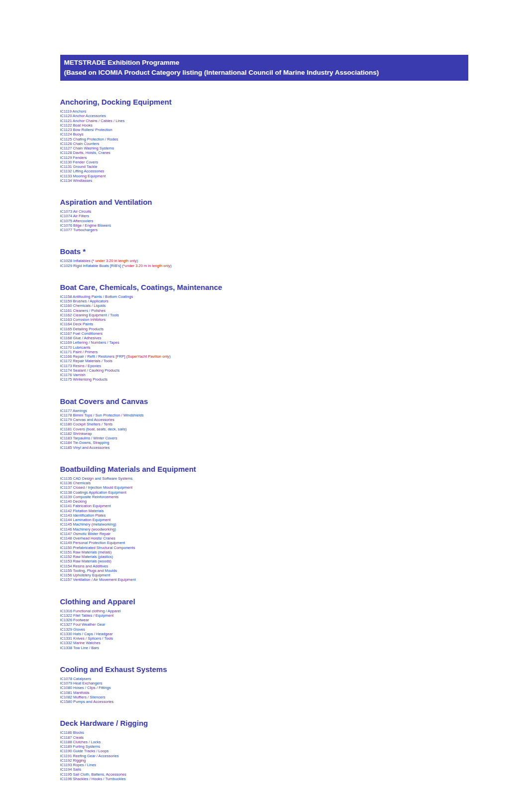METSTRADE Exhibition Programme
(Based on ICOMIA Product Category listing (International Council of Marine Industry Associations)
Anchoring, Docking Equipment
IC1119 Anchors
IC1120 Anchor Accessories
IC1121 Anchor Chains / Cables / Lines
IC1122 Boat Hooks
IC1123 Bow Rollers/ Protection
IC1124 Buoys
IC1125 Chafing Protection / Rodes
IC1126 Chain Counters
IC1127 Chain Washing Systems
IC1128 Davits, Hoists, Cranes
IC1129 Fenders
IC1130 Fender Covers
IC1131 Ground Tackle
IC1132 Lifting Accessories
IC1133 Mooring Equipment
IC1134 Windlasses
Aspiration and Ventilation
IC1073 Air Circuits
IC1074 Air Filters
IC1075 Aftercoolers
IC1076 Bilge / Engine Blowers
IC1077 Turbochargers
Boats *
IC1028 Inflatables (* under 3.20 in length only)
IC1029 Rigid Inflatable Boats [RIB's] (*under 3.20 m in length only)
Boat Care, Chemicals, Coatings, Maintenance
IC1158 Antifouling Paints / Bottom Coatings
IC1159 Brushes / Applicators
IC1160 Chemicals / Liquids
IC1161 Cleaners / Polishes
IC1162 Cleaning Equipment / Tools
IC1163 Corrosion Inhibitors
IC1164 Deck Paints
IC1165 Detailing Products
IC1167 Fuel Conditioners
IC1168 Glue / Adhesives
IC1169 Lettering / Numbers / Tapes
IC1170 Lubricants
IC1171 Paint / Primers
IC1166 Repair / Refit / Restorers [FRP] (SuperYacht Pavilion only)
IC1172 Repair Materials / Tools
IC1173 Resins / Epoxies
IC1174 Sealant / Caulking Products
IC1176 Varnish
IC1175 Winterising Products
Boat Covers and Canvas
IC1177 Awnings
IC1178 Bimini Tops / Sun Protection / Windshields
IC1179 Canvas and Accessories
IC1180 Cockpit Shelters / Tents
IC1181 Covers (boat, seats, deck, sails)
IC1182 Shrinkwrap
IC1183 Tarpaulins / Winter Covers
IC1184 Tie-Downs, Strapping
IC1185 Vinyl and Accessories
Boatbuilding Materials and Equipment
IC1135 CAD Design and Software Systems
IC1136 Chemicals
IC1137 Closed / Injection Mould Equipment
IC1138 Coatings Application Equipment
IC1139 Composite Reinforcements
IC1140 Decking
IC1141 Fabrication Equipment
IC1142 Flotation Materials
IC1143 Identification Plates
IC1144 Lamination Equipment
IC1145 Machinery (metalworking)
IC1146 Machinery (woodworking)
IC1147 Osmotic Blister Repair
IC1148 Overhead Hoists/ Cranes
IC1149 Personal Protection Equipment
IC1150 Prefabricated Structural Components
IC1151 Raw Materials (metals)
IC1152 Raw Materials (plastics)
IC1153 Raw Materials (woods)
IC1154 Resins and Additives
IC1155 Tooling, Plugs and Moulds
IC1156 Upholstery Equipment
IC1157 Ventilation / Air Movement Equipment
Clothing and Apparel
IC1316 Functional clothing / Apparel
IC1322 Filet Tables / Equipment
IC1326 Footwear
IC1327 Foul Weather Gear
IC1329 Gloves
IC1330 Hats / Caps / Headgear
IC1331 Knives / Splicers / Tools
IC1332 Marine Watches
IC1338 Tow Line / Bars
Cooling and Exhaust Systems
IC1078 Catalysers
IC1079 Heat Exchangers
IC1080 Hoses / Clips / Fittings
IC1081 Manifolds
IC1082 Mufflers / Silencers
IC1580 Pumps and Accessories
Deck Hardware / Rigging
IC1186 Blocks
IC1187 Cleats
IC1188 Clutches / Locks
IC1189 Furling Systems
IC1190 Guide Tracks / Loops
IC1191 Reefing Gear / Accessories
IC1192 Rigging
IC1193 Ropes / Lines
IC1194 Sails
IC1195 Sail Cloth, Battens, Accessories
IC1196 Shackles / Hooks / Turnbuckles